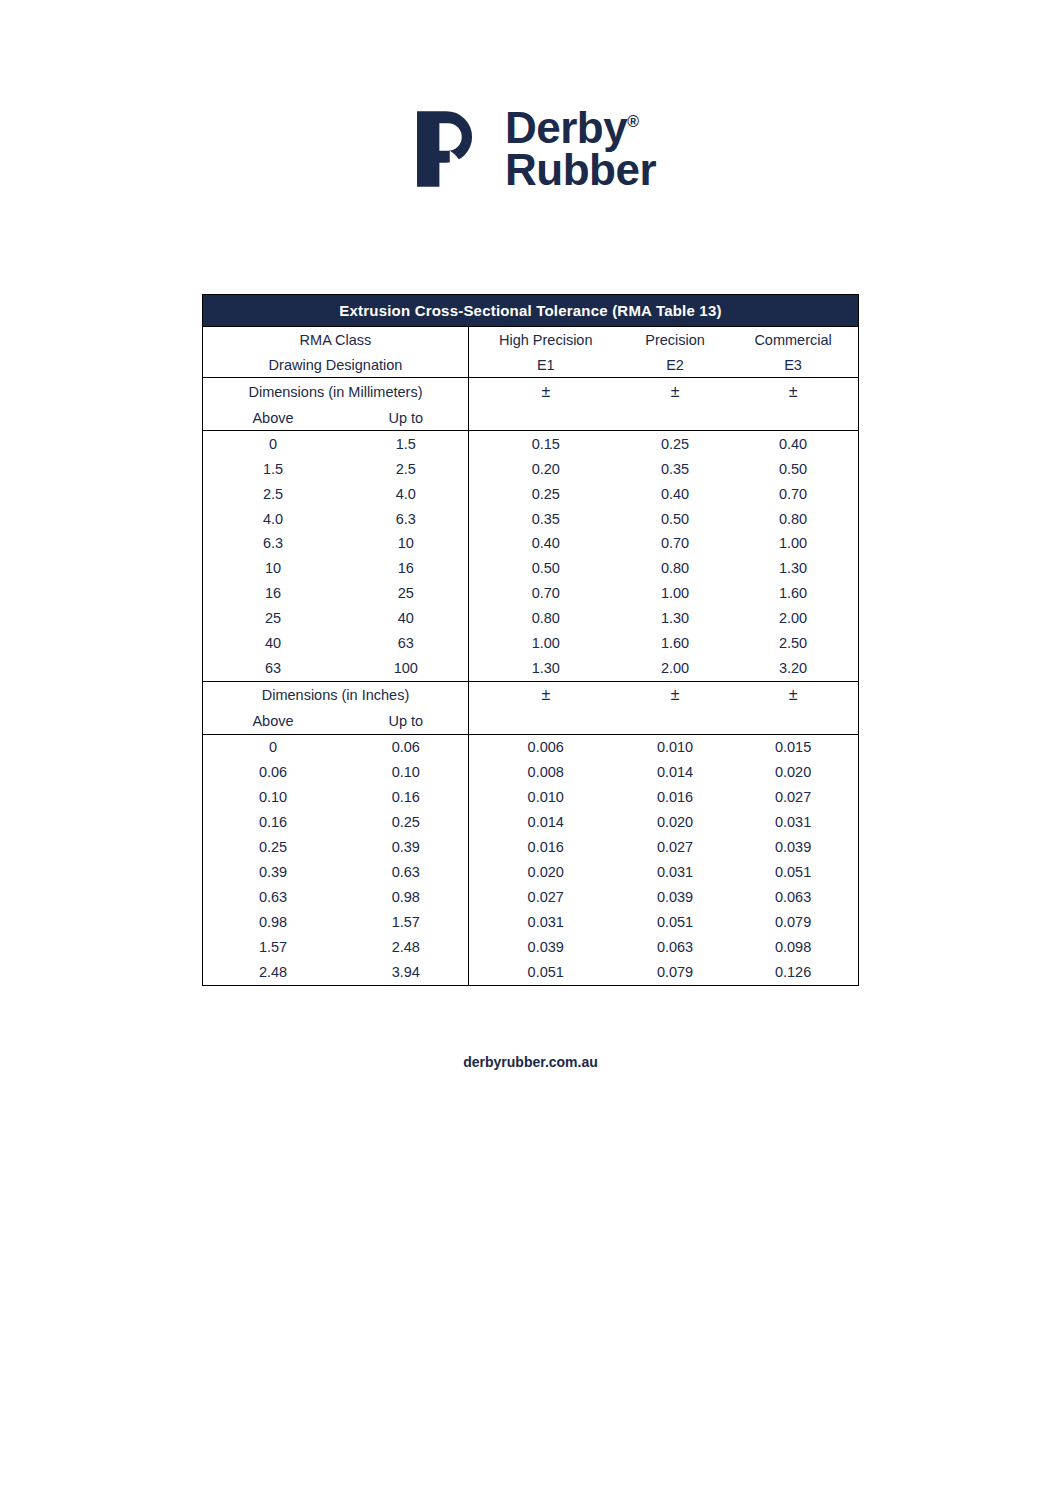Derby®
Rubber
Extrusion Cross-Sectional Tolerance (RMA Table 13)
| RMA Class | High Precision | Precision | Commercial |
| Drawing Designation | E1 | E2 | E3 |
| Dimensions (in Millimeters) | ± | ± | ± |
| Above | Up to | | | |
| 0 | 1.5 | 0.15 | 0.25 | 0.40 |
| 1.5 | 2.5 | 0.20 | 0.35 | 0.50 |
| 2.5 | 4.0 | 0.25 | 0.40 | 0.70 |
| 4.0 | 6.3 | 0.35 | 0.50 | 0.80 |
| 6.3 | 10 | 0.40 | 0.70 | 1.00 |
| 10 | 16 | 0.50 | 0.80 | 1.30 |
| 16 | 25 | 0.70 | 1.00 | 1.60 |
| 25 | 40 | 0.80 | 1.30 | 2.00 |
| 40 | 63 | 1.00 | 1.60 | 2.50 |
| 63 | 100 | 1.30 | 2.00 | 3.20 |
| Dimensions (in Inches) | ± | ± | ± |
| Above | Up to | | | |
| 0 | 0.06 | 0.006 | 0.010 | 0.015 |
| 0.06 | 0.10 | 0.008 | 0.014 | 0.020 |
| 0.10 | 0.16 | 0.010 | 0.016 | 0.027 |
| 0.16 | 0.25 | 0.014 | 0.020 | 0.031 |
| 0.25 | 0.39 | 0.016 | 0.027 | 0.039 |
| 0.39 | 0.63 | 0.020 | 0.031 | 0.051 |
| 0.63 | 0.98 | 0.027 | 0.039 | 0.063 |
| 0.98 | 1.57 | 0.031 | 0.051 | 0.079 |
| 1.57 | 2.48 | 0.039 | 0.063 | 0.098 |
| 2.48 | 3.94 | 0.051 | 0.079 | 0.126 |
derbyrubber.com.au